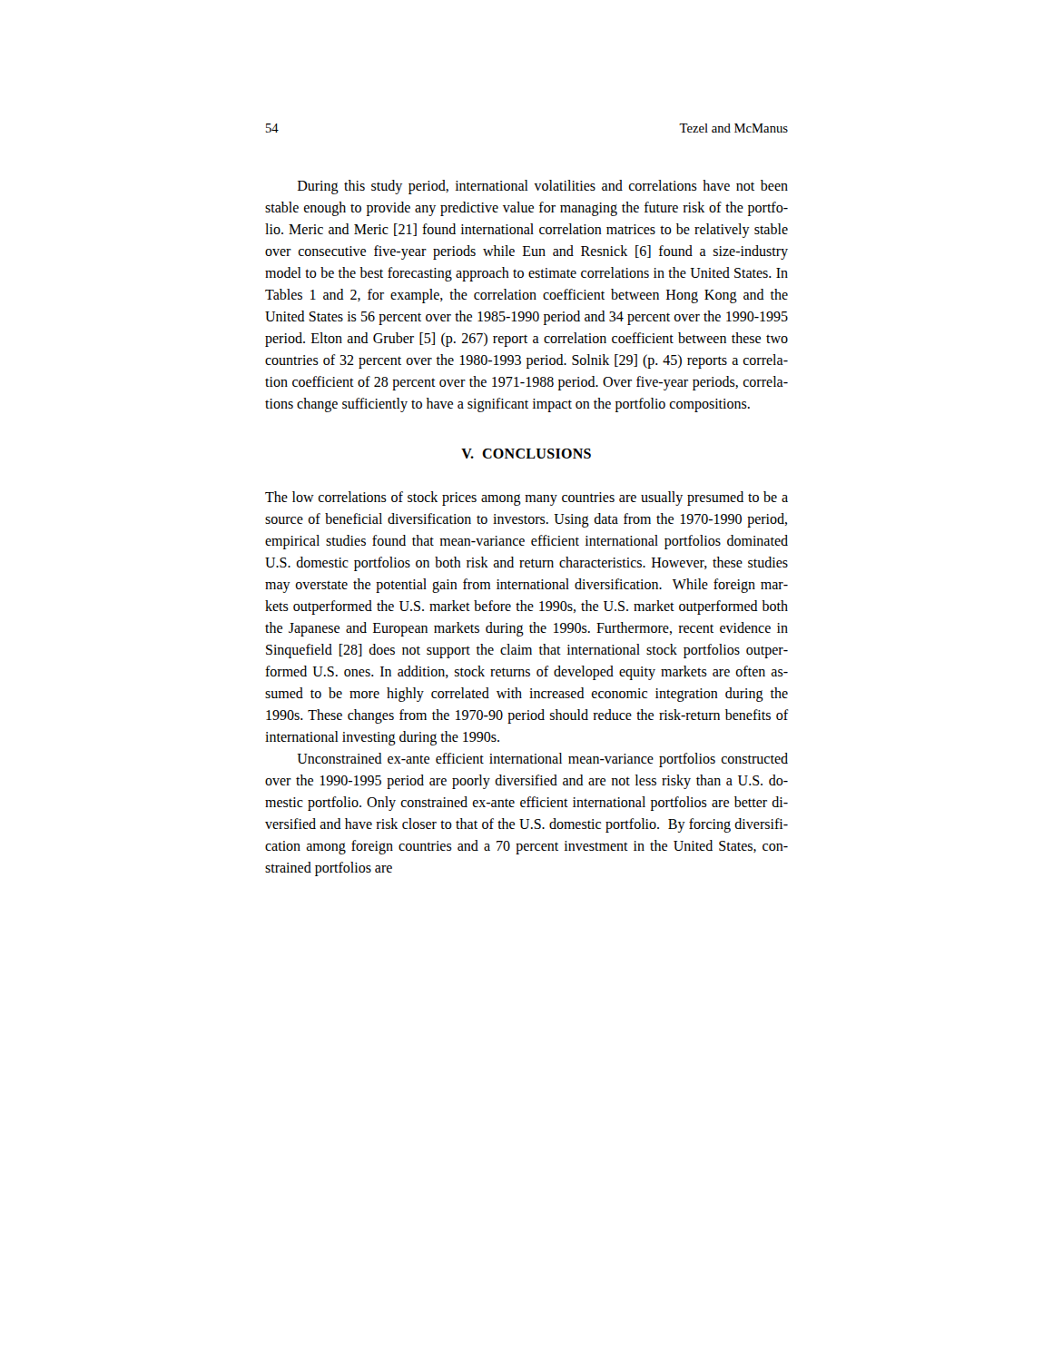54 Tezel and McManus
During this study period, international volatilities and correlations have not been stable enough to provide any predictive value for managing the future risk of the portfolio. Meric and Meric [21] found international correlation matrices to be relatively stable over consecutive five-year periods while Eun and Resnick [6] found a size-industry model to be the best forecasting approach to estimate correlations in the United States. In Tables 1 and 2, for example, the correlation coefficient between Hong Kong and the United States is 56 percent over the 1985-1990 period and 34 percent over the 1990-1995 period. Elton and Gruber [5] (p. 267) report a correlation coefficient between these two countries of 32 percent over the 1980-1993 period. Solnik [29] (p. 45) reports a correlation coefficient of 28 percent over the 1971-1988 period. Over five-year periods, correlations change sufficiently to have a significant impact on the portfolio compositions.
V. Conclusions
The low correlations of stock prices among many countries are usually presumed to be a source of beneficial diversification to investors. Using data from the 1970-1990 period, empirical studies found that mean-variance efficient international portfolios dominated U.S. domestic portfolios on both risk and return characteristics. However, these studies may overstate the potential gain from international diversification. While foreign markets outperformed the U.S. market before the 1990s, the U.S. market outperformed both the Japanese and European markets during the 1990s. Furthermore, recent evidence in Sinquefield [28] does not support the claim that international stock portfolios outperformed U.S. ones. In addition, stock returns of developed equity markets are often assumed to be more highly correlated with increased economic integration during the 1990s. These changes from the 1970-90 period should reduce the risk-return benefits of international investing during the 1990s.
Unconstrained ex-ante efficient international mean-variance portfolios constructed over the 1990-1995 period are poorly diversified and are not less risky than a U.S. domestic portfolio. Only constrained ex-ante efficient international portfolios are better diversified and have risk closer to that of the U.S. domestic portfolio. By forcing diversification among foreign countries and a 70 percent investment in the United States, constrained portfolios are